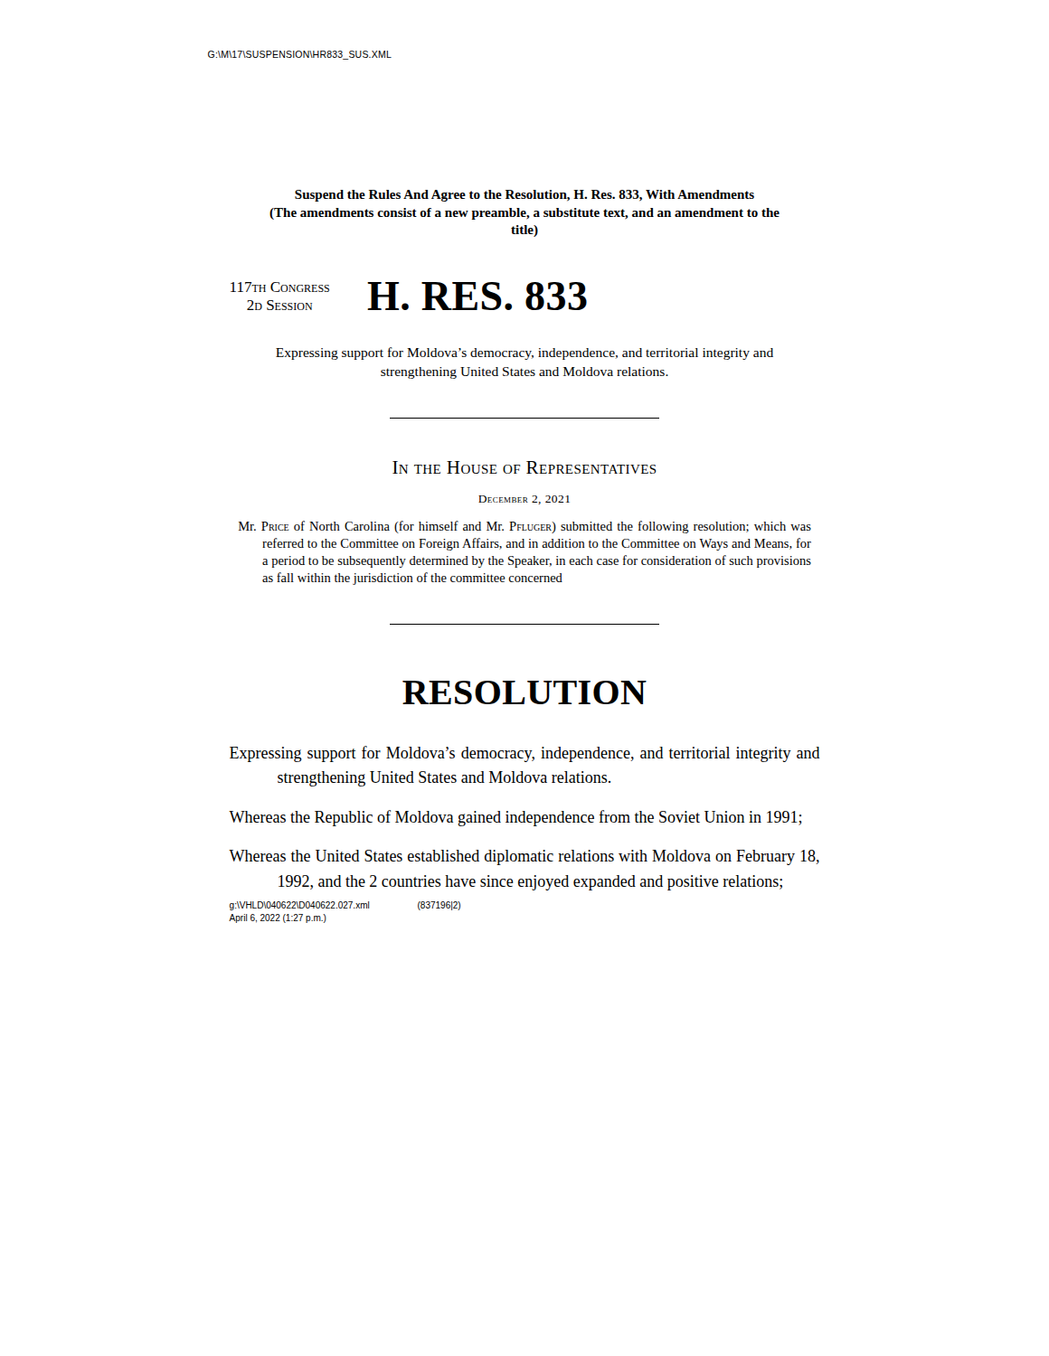G:\M\17\SUSPENSION\HR833_SUS.XML
Suspend the Rules And Agree to the Resolution, H. Res. 833, With Amendments
(The amendments consist of a new preamble, a substitute text, and an amendment to the title)
117th Congress 2d Session
H. RES. 833
Expressing support for Moldova’s democracy, independence, and territorial integrity and strengthening United States and Moldova relations.
In the House of Representatives
December 2, 2021
Mr. Price of North Carolina (for himself and Mr. Pfluger) submitted the following resolution; which was referred to the Committee on Foreign Affairs, and in addition to the Committee on Ways and Means, for a period to be subsequently determined by the Speaker, in each case for consideration of such provisions as fall within the jurisdiction of the committee concerned
RESOLUTION
Expressing support for Moldova’s democracy, independence, and territorial integrity and strengthening United States and Moldova relations.
Whereas the Republic of Moldova gained independence from the Soviet Union in 1991;
Whereas the United States established diplomatic relations with Moldova on February 18, 1992, and the 2 countries have since enjoyed expanded and positive relations;
g:\VHLD\040622\D040622.027.xml (837196|2)
April 6, 2022 (1:27 p.m.)